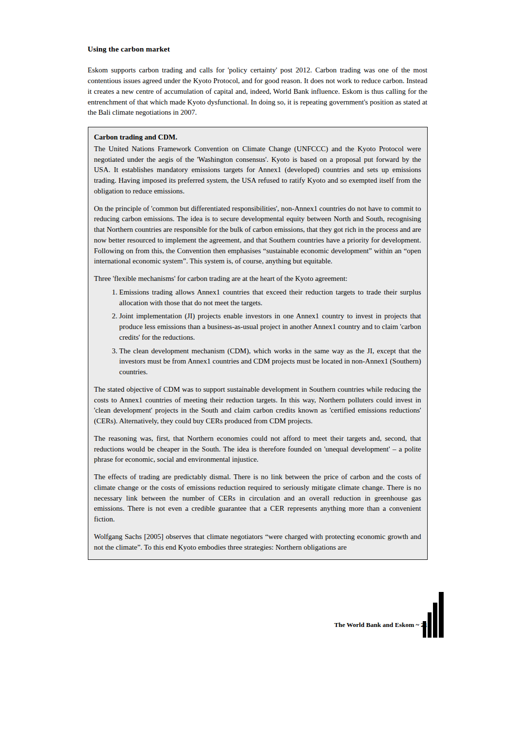Using the carbon market
Eskom supports carbon trading and calls for 'policy certainty' post 2012. Carbon trading was one of the most contentious issues agreed under the Kyoto Protocol, and for good reason. It does not work to reduce carbon. Instead it creates a new centre of accumulation of capital and, indeed, World Bank influence. Eskom is thus calling for the entrenchment of that which made Kyoto dysfunctional. In doing so, it is repeating government's position as stated at the Bali climate negotiations in 2007.
Carbon trading and CDM.
The United Nations Framework Convention on Climate Change (UNFCCC) and the Kyoto Protocol were negotiated under the aegis of the 'Washington consensus'. Kyoto is based on a proposal put forward by the USA. It establishes mandatory emissions targets for Annex1 (developed) countries and sets up emissions trading. Having imposed its preferred system, the USA refused to ratify Kyoto and so exempted itself from the obligation to reduce emissions.
On the principle of 'common but differentiated responsibilities', non-Annex1 countries do not have to commit to reducing carbon emissions. The idea is to secure developmental equity between North and South, recognising that Northern countries are responsible for the bulk of carbon emissions, that they got rich in the process and are now better resourced to implement the agreement, and that Southern countries have a priority for development. Following on from this, the Convention then emphasises “sustainable economic development” within an “open international economic system”. This system is, of course, anything but equitable.
Three 'flexible mechanisms' for carbon trading are at the heart of the Kyoto agreement:
Emissions trading allows Annex1 countries that exceed their reduction targets to trade their surplus allocation with those that do not meet the targets.
Joint implementation (JI) projects enable investors in one Annex1 country to invest in projects that produce less emissions than a business-as-usual project in another Annex1 country and to claim 'carbon credits' for the reductions.
The clean development mechanism (CDM), which works in the same way as the JI, except that the investors must be from Annex1 countries and CDM projects must be located in non-Annex1 (Southern) countries.
The stated objective of CDM was to support sustainable development in Southern countries while reducing the costs to Annex1 countries of meeting their reduction targets. In this way, Northern polluters could invest in 'clean development' projects in the South and claim carbon credits known as 'certified emissions reductions' (CERs). Alternatively, they could buy CERs produced from CDM projects.
The reasoning was, first, that Northern economies could not afford to meet their targets and, second, that reductions would be cheaper in the South. The idea is therefore founded on 'unequal development' – a polite phrase for economic, social and environmental injustice.
The effects of trading are predictably dismal. There is no link between the price of carbon and the costs of climate change or the costs of emissions reduction required to seriously mitigate climate change. There is no necessary link between the number of CERs in circulation and an overall reduction in greenhouse gas emissions. There is not even a credible guarantee that a CER represents anything more than a convenient fiction.
Wolfgang Sachs [2005] observes that climate negotiators “were charged with protecting economic growth and not the climate”. To this end Kyoto embodies three strategies: Northern obligations are
The World Bank and Eskom ~ 21